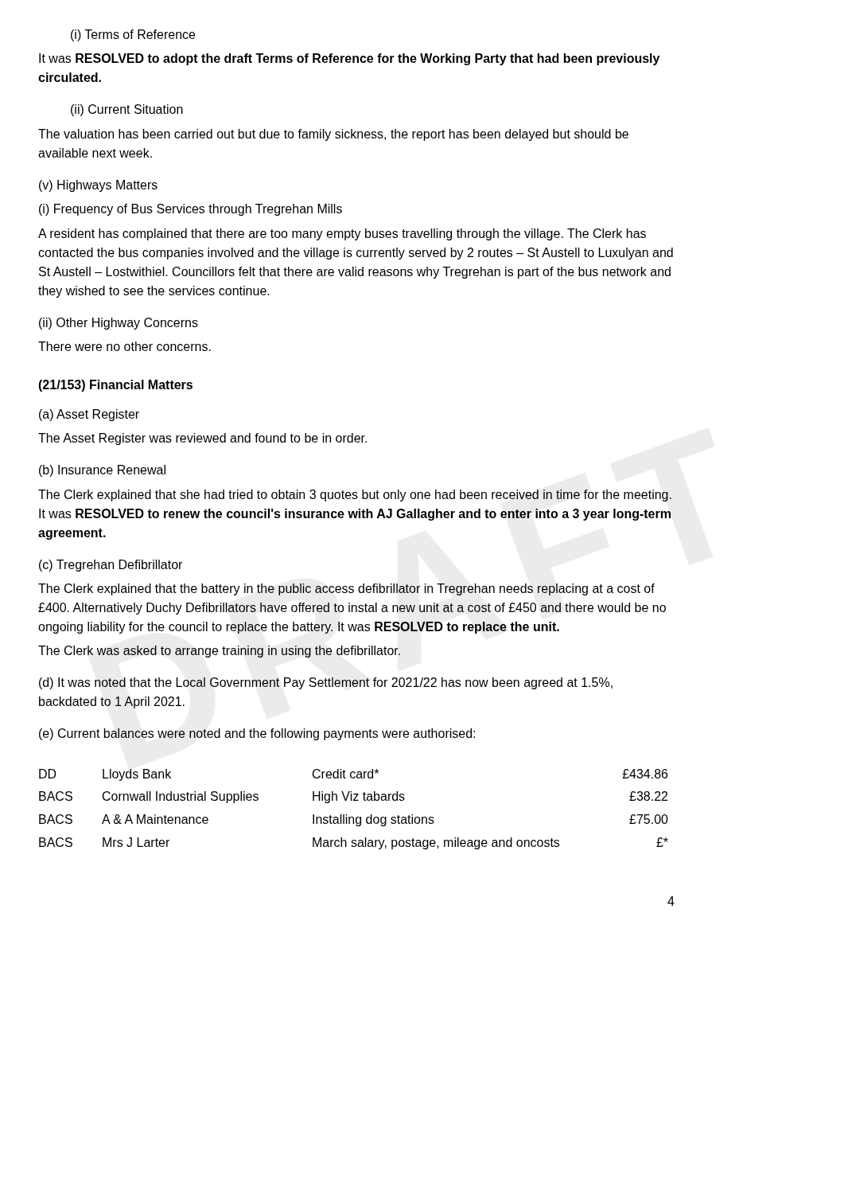DRAFT
(i) Terms of Reference
It was RESOLVED to adopt the draft Terms of Reference for the Working Party that had been previously circulated.
(ii) Current Situation
The valuation has been carried out but due to family sickness, the report has been delayed but should be available next week.
(v) Highways Matters
(i) Frequency of Bus Services through Tregrehan Mills
A resident has complained that there are too many empty buses travelling through the village. The Clerk has contacted the bus companies involved and the village is currently served by 2 routes – St Austell to Luxulyan and St Austell – Lostwithiel. Councillors felt that there are valid reasons why Tregrehan is part of the bus network and they wished to see the services continue.
(ii) Other Highway Concerns
There were no other concerns.
(21/153) Financial Matters
(a) Asset Register
The Asset Register was reviewed and found to be in order.
(b) Insurance Renewal
The Clerk explained that she had tried to obtain 3 quotes but only one had been received in time for the meeting. It was RESOLVED to renew the council's insurance with AJ Gallagher and to enter into a 3 year long-term agreement.
(c) Tregrehan Defibrillator
The Clerk explained that the battery in the public access defibrillator in Tregrehan needs replacing at a cost of £400. Alternatively Duchy Defibrillators have offered to instal a new unit at a cost of £450 and there would be no ongoing liability for the council to replace the battery. It was RESOLVED to replace the unit.
The Clerk was asked to arrange training in using the defibrillator.
(d) It was noted that the Local Government Pay Settlement for 2021/22 has now been agreed at 1.5%, backdated to 1 April 2021.
(e) Current balances were noted and the following payments were authorised:
| DD | Lloyds Bank | Credit card* | £434.86 |
| BACS | Cornwall Industrial Supplies | High Viz tabards | £38.22 |
| BACS | A & A Maintenance | Installing dog stations | £75.00 |
| BACS | Mrs J Larter | March salary, postage, mileage and oncosts | £* |
4